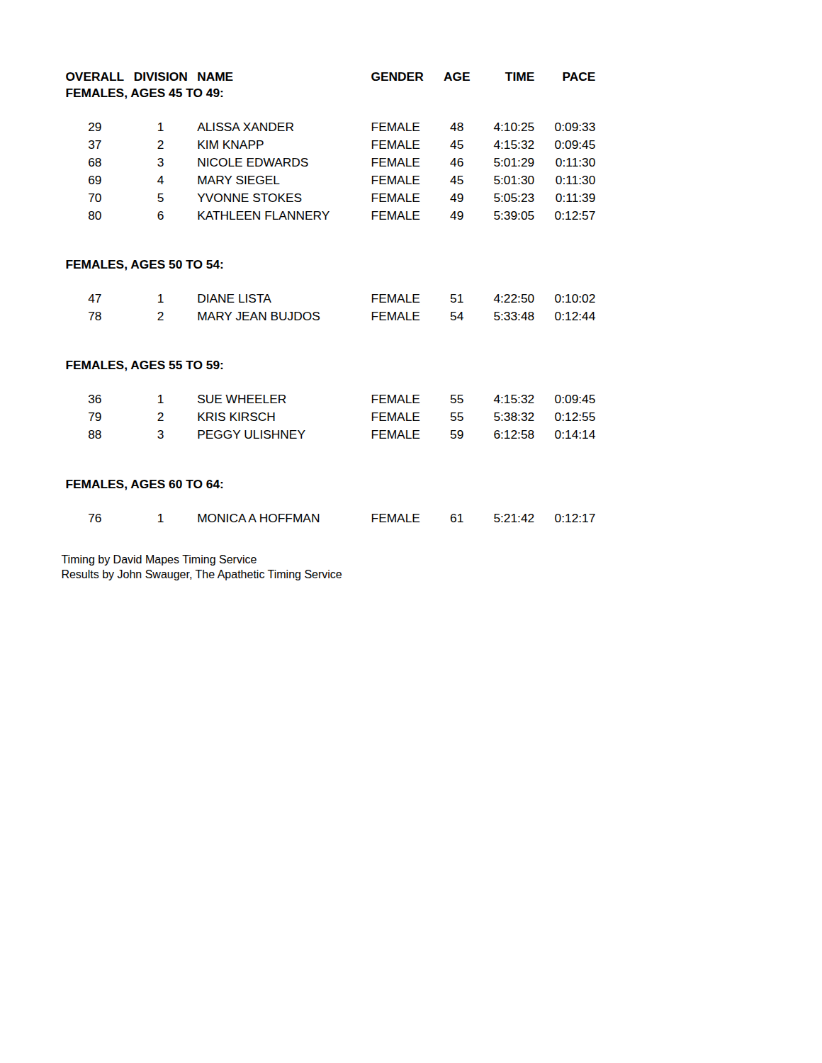| OVERALL | DIVISION | NAME | GENDER | AGE | TIME | PACE |
| --- | --- | --- | --- | --- | --- | --- |
| FEMALES, AGES 45 TO 49: |
| 29 | 1 | ALISSA XANDER | FEMALE | 48 | 4:10:25 | 0:09:33 |
| 37 | 2 | KIM KNAPP | FEMALE | 45 | 4:15:32 | 0:09:45 |
| 68 | 3 | NICOLE EDWARDS | FEMALE | 46 | 5:01:29 | 0:11:30 |
| 69 | 4 | MARY SIEGEL | FEMALE | 45 | 5:01:30 | 0:11:30 |
| 70 | 5 | YVONNE STOKES | FEMALE | 49 | 5:05:23 | 0:11:39 |
| 80 | 6 | KATHLEEN FLANNERY | FEMALE | 49 | 5:39:05 | 0:12:57 |
| FEMALES, AGES 50 TO 54: |
| 47 | 1 | DIANE LISTA | FEMALE | 51 | 4:22:50 | 0:10:02 |
| 78 | 2 | MARY JEAN BUJDOS | FEMALE | 54 | 5:33:48 | 0:12:44 |
| FEMALES, AGES 55 TO 59: |
| 36 | 1 | SUE WHEELER | FEMALE | 55 | 4:15:32 | 0:09:45 |
| 79 | 2 | KRIS KIRSCH | FEMALE | 55 | 5:38:32 | 0:12:55 |
| 88 | 3 | PEGGY ULISHNEY | FEMALE | 59 | 6:12:58 | 0:14:14 |
| FEMALES, AGES 60 TO 64: |
| 76 | 1 | MONICA A HOFFMAN | FEMALE | 61 | 5:21:42 | 0:12:17 |
Timing by David Mapes Timing Service
Results by John Swauger, The Apathetic Timing Service